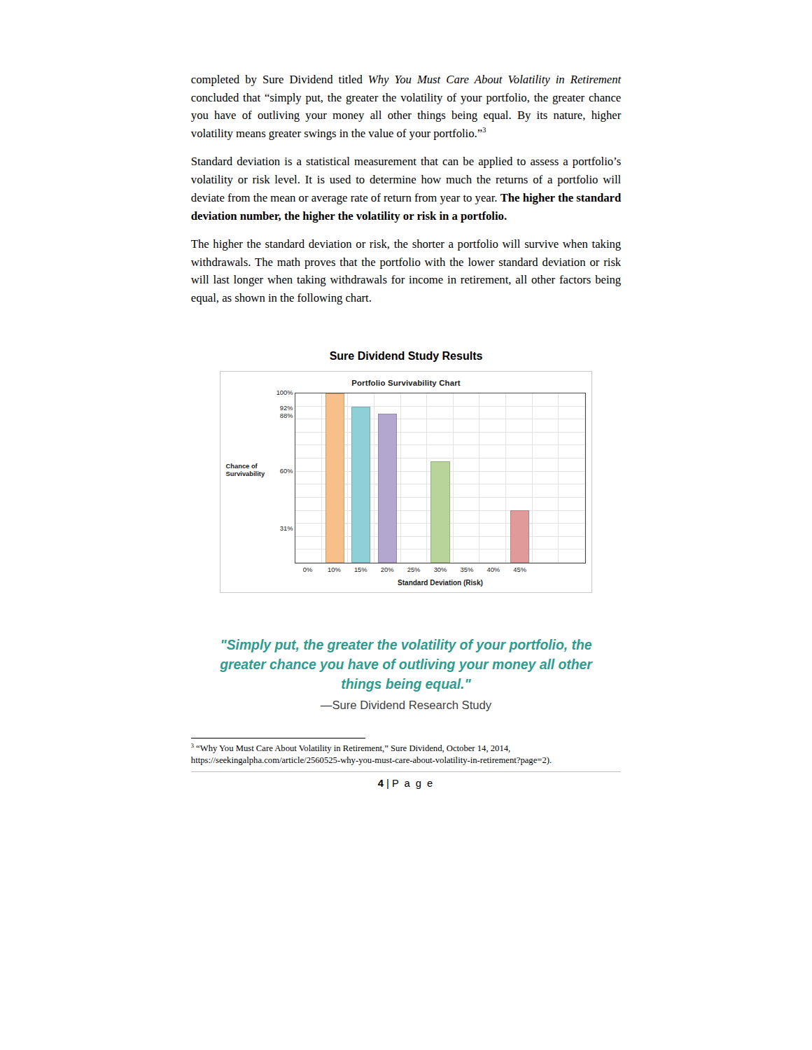completed by Sure Dividend titled Why You Must Care About Volatility in Retirement concluded that “simply put, the greater the volatility of your portfolio, the greater chance you have of outliving your money all other things being equal. By its nature, higher volatility means greater swings in the value of your portfolio.”3
Standard deviation is a statistical measurement that can be applied to assess a portfolio’s volatility or risk level. It is used to determine how much the returns of a portfolio will deviate from the mean or average rate of return from year to year. The higher the standard deviation number, the higher the volatility or risk in a portfolio.
The higher the standard deviation or risk, the shorter a portfolio will survive when taking withdrawals. The math proves that the portfolio with the lower standard deviation or risk will last longer when taking withdrawals for income in retirement, all other factors being equal, as shown in the following chart.
Sure Dividend Study Results
Portfolio Survivability Chart
Chance of
Survivability
100% 92% 88% 60% 31%
0% 10% 15% 20% 25% 30% 35% 40% 45%
Standard Deviation (Risk)
"Simply put, the greater the volatility of your portfolio, the greater chance you have of outliving your money all other things being equal." —Sure Dividend Research Study
3 “Why You Must Care About Volatility in Retirement,” Sure Dividend, October 14, 2014,
https://seekingalpha.com/article/2560525-why-you-must-care-about-volatility-in-retirement?page=2).
4 | P a g e